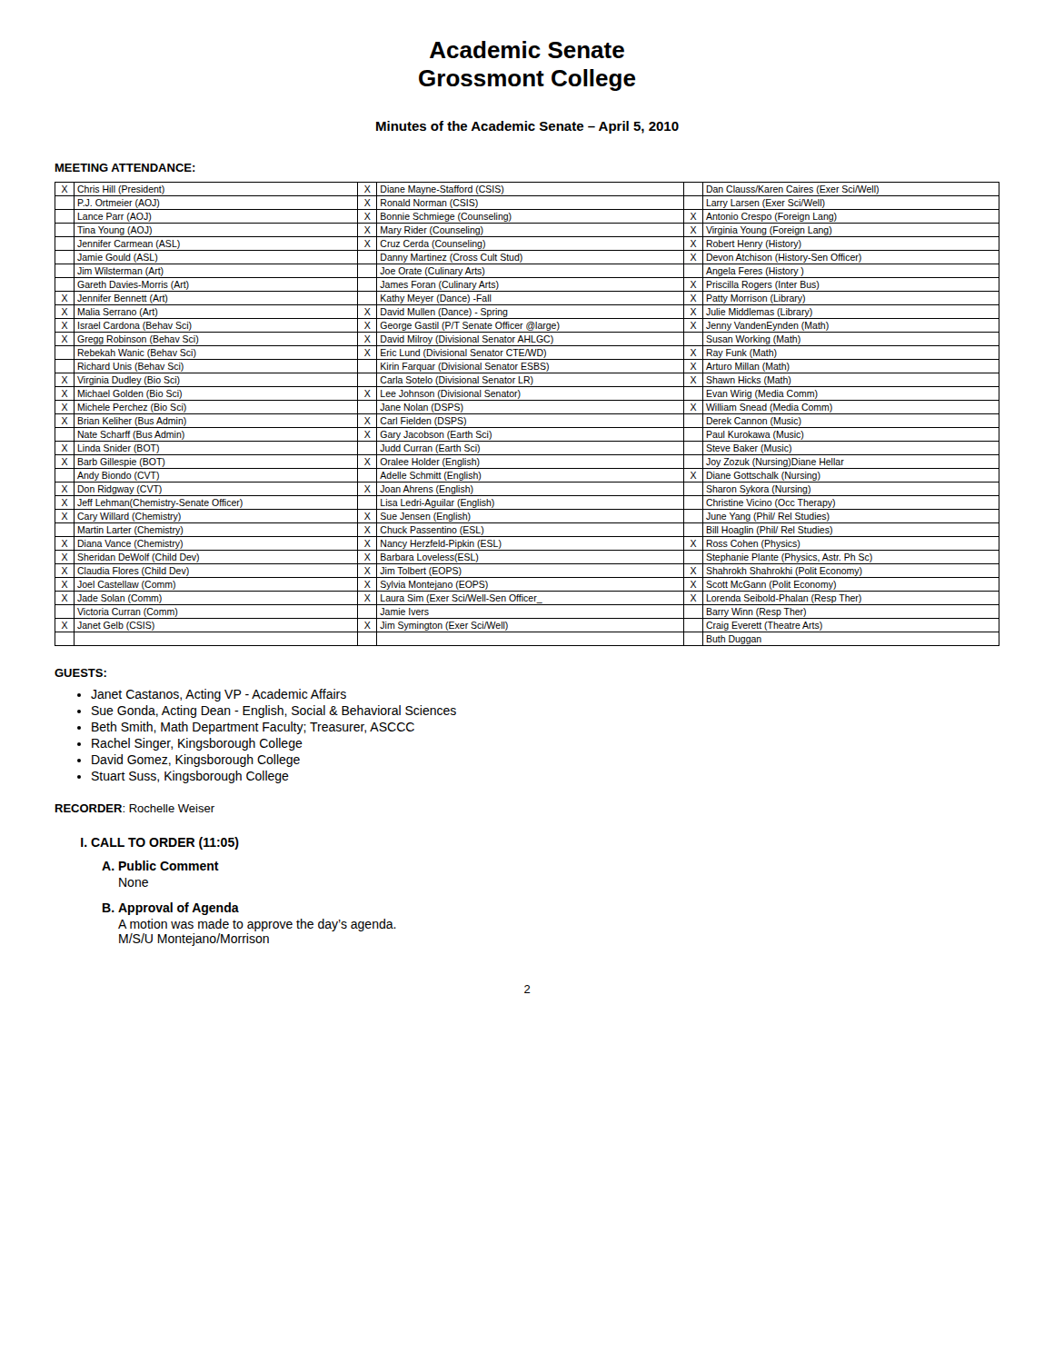Academic Senate
Grossmont College
Minutes of the Academic Senate – April 5, 2010
MEETING ATTENDANCE:
| X | Chris Hill (President) | X | Diane Mayne-Stafford (CSIS) | | Dan Clauss/Karen Caires (Exer Sci/Well) |
| | P.J. Ortmeier (AOJ) | X | Ronald Norman (CSIS) | | Larry Larsen (Exer Sci/Well) |
| | Lance Parr (AOJ) | X | Bonnie Schmiege (Counseling) | X | Antonio Crespo (Foreign Lang) |
| | Tina Young (AOJ) | X | Mary Rider (Counseling) | X | Virginia Young (Foreign Lang) |
| | Jennifer Carmean (ASL) | X | Cruz Cerda (Counseling) | X | Robert Henry (History) |
| | Jamie Gould (ASL) | | Danny Martinez (Cross Cult Stud) | X | Devon Atchison (History-Sen Officer) |
| | Jim Wilsterman (Art) | | Joe Orate (Culinary Arts) | | Angela Feres (History ) |
| | Gareth Davies-Morris (Art) | | James Foran (Culinary Arts) | X | Priscilla Rogers (Inter Bus) |
| X | Jennifer Bennett (Art) | | Kathy Meyer (Dance) -Fall | X | Patty Morrison (Library) |
| X | Malia Serrano (Art) | X | David Mullen (Dance) - Spring | X | Julie Middlemas (Library) |
| X | Israel Cardona (Behav Sci) | X | George Gastil (P/T Senate Officer @large) | X | Jenny VandenEynden (Math) |
| X | Gregg Robinson (Behav Sci) | X | David Milroy (Divisional Senator AHLGC) | | Susan Working (Math) |
| | Rebekah Wanic (Behav Sci) | X | Eric Lund (Divisional Senator CTE/WD) | X | Ray Funk (Math) |
| | Richard Unis (Behav Sci) | | Kirin Farquar (Divisional Senator ESBS) | X | Arturo Millan (Math) |
| X | Virginia Dudley (Bio Sci) | | Carla Sotelo (Divisional Senator LR) | X | Shawn Hicks (Math) |
| X | Michael Golden (Bio Sci) | X | Lee Johnson (Divisional Senator) | | Evan Wirig (Media Comm) |
| X | Michele Perchez (Bio Sci) | | Jane Nolan (DSPS) | X | William Snead (Media Comm) |
| X | Brian Keliher (Bus Admin) | X | Carl Fielden (DSPS) | | Derek Cannon (Music) |
| | Nate Scharff (Bus Admin) | X | Gary Jacobson (Earth Sci) | | Paul Kurokawa (Music) |
| X | Linda Snider (BOT) | | Judd Curran (Earth Sci) | | Steve Baker (Music) |
| X | Barb Gillespie (BOT) | X | Oralee Holder (English) | | Joy Zozuk (Nursing)Diane Hellar |
| | Andy Biondo (CVT) | | Adelle Schmitt (English) | X | Diane Gottschalk (Nursing) |
| X | Don Ridgway (CVT) | X | Joan Ahrens (English) | | Sharon Sykora (Nursing) |
| X | Jeff Lehman(Chemistry-Senate Officer) | | Lisa Ledri-Aguilar (English) | | Christine Vicino (Occ Therapy) |
| X | Cary Willard (Chemistry) | X | Sue Jensen (English) | | June Yang (Phil/ Rel Studies) |
| | Martin Larter (Chemistry) | X | Chuck Passentino (ESL) | | Bill Hoaglin (Phil/ Rel Studies) |
| X | Diana Vance (Chemistry) | X | Nancy Herzfeld-Pipkin (ESL) | X | Ross Cohen (Physics) |
| X | Sheridan DeWolf (Child Dev) | X | Barbara Loveless(ESL) | | Stephanie Plante (Physics, Astr. Ph Sc) |
| X | Claudia Flores (Child Dev) | X | Jim Tolbert (EOPS) | X | Shahrokh Shahrokhi (Polit Economy) |
| X | Joel Castellaw (Comm) | X | Sylvia Montejano (EOPS) | X | Scott McGann (Polit Economy) |
| X | Jade Solan (Comm) | X | Laura Sim (Exer Sci/Well-Sen Officer_ | X | Lorenda Seibold-Phalan (Resp Ther) |
| | Victoria Curran (Comm) | | Jamie Ivers | | Barry Winn (Resp Ther) |
| X | Janet Gelb (CSIS) | X | Jim Symington (Exer Sci/Well) | | Craig Everett (Theatre Arts) |
| | | | | | Buth Duggan |
GUESTS:
Janet Castanos, Acting VP - Academic Affairs
Sue Gonda, Acting Dean - English, Social & Behavioral Sciences
Beth Smith, Math Department Faculty; Treasurer, ASCCC
Rachel Singer, Kingsborough College
David Gomez, Kingsborough College
Stuart Suss, Kingsborough College
RECORDER: Rochelle Weiser
CALL TO ORDER (11:05)
Public Comment None
Approval of Agenda A motion was made to approve the day’s agenda.
M/S/U Montejano/Morrison
2